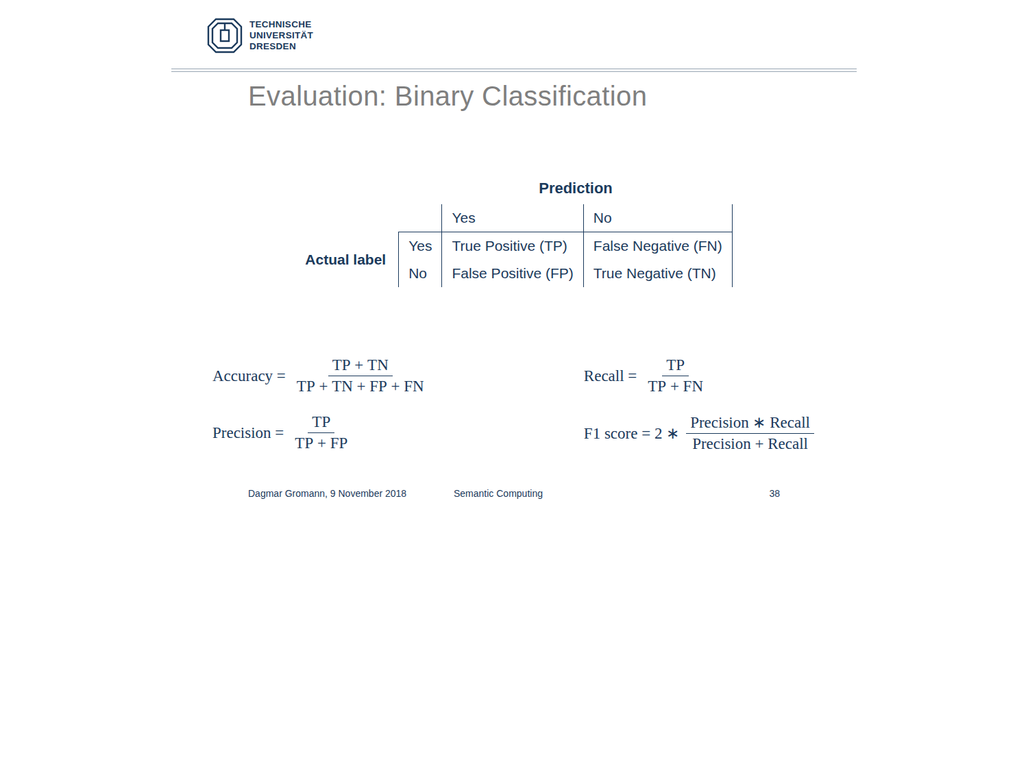Technische
Universität
Dresden
Evaluation: Binary Classification
Prediction
| | | Yes | No |
| Actual label | Yes | True Positive (TP) | False Negative (FN) |
| No | False Positive (FP) | True Negative (TN) |
Accuracy = TP + TN TP + TN + FP + FN
Precision = TP TP + FP
Recall = TP TP + FN
F1 score = 2 ∗ Precision ∗ Recall Precision + Recall
Dagmar Gromann, 9 November 2018
Semantic Computing
38